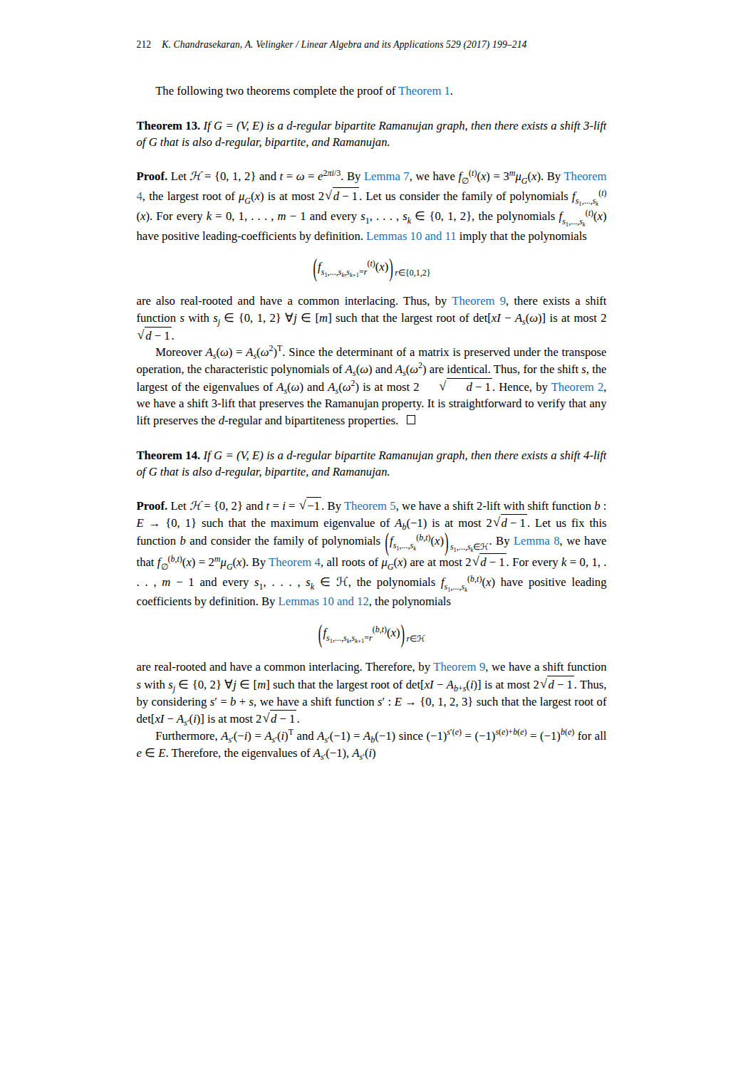212 K. Chandrasekaran, A. Velingker / Linear Algebra and its Applications 529 (2017) 199–214
The following two theorems complete the proof of Theorem 1.
Theorem 13. If G = (V, E) is a d-regular bipartite Ramanujan graph, then there exists a shift 3-lift of G that is also d-regular, bipartite, and Ramanujan.
Proof. Let ℋ = {0, 1, 2} and t = ω = e2πi/3. By Lemma 7, we have f∅(t)(x) = 3mμG(x). By Theorem 4, the largest root of μG(x) is at most 2d − 1. Let us consider the family of polynomials fs1,...,sk(t)(x). For every k = 0, 1, . . . , m − 1 and every s1, . . . , sk ∈ {0, 1, 2}, the polynomials fs1,...,sk(t)(x) have positive leading-coefficients by definition. Lemmas 10 and 11 imply that the polynomials
(fs1,...,sk,sk+1=r(t)(x)) r∈{0,1,2}
are also real-rooted and have a common interlacing. Thus, by Theorem 9, there exists a shift function s with sj ∈ {0, 1, 2} ∀j ∈ [m] such that the largest root of det[xI − As(ω)] is at most 2d − 1.
Moreover As(ω) = As(ω2)T. Since the determinant of a matrix is preserved under the transpose operation, the characteristic polynomials of As(ω) and As(ω2) are identical. Thus, for the shift s, the largest of the eigenvalues of As(ω) and As(ω2) is at most 2d − 1. Hence, by Theorem 2, we have a shift 3-lift that preserves the Ramanujan property. It is straightforward to verify that any lift preserves the d-regular and bipartiteness properties.
Theorem 14. If G = (V, E) is a d-regular bipartite Ramanujan graph, then there exists a shift 4-lift of G that is also d-regular, bipartite, and Ramanujan.
Proof. Let ℋ = {0, 2} and t = i = −1. By Theorem 5, we have a shift 2-lift with shift function b : E → {0, 1} such that the maximum eigenvalue of Ab(−1) is at most 2d − 1. Let us fix this function b and consider the family of polynomials (fs1,...,sk(b,t)(x)) s1,...,sk∈ℋ. By Lemma 8, we have that f∅(b,t)(x) = 2mμG(x). By Theorem 4, all roots of μG(x) are at most 2d − 1. For every k = 0, 1, . . . , m − 1 and every s1, . . . , sk ∈ ℋ, the polynomials fs1,...,sk(b,t)(x) have positive leading coefficients by definition. By Lemmas 10 and 12, the polynomials
(fs1,...,sk,sk+1=r(b,t)(x)) r∈ℋ
are real-rooted and have a common interlacing. Therefore, by Theorem 9, we have a shift function s with sj ∈ {0, 2} ∀j ∈ [m] such that the largest root of det[xI − Ab+s(i)] is at most 2d − 1. Thus, by considering s′ = b + s, we have a shift function s′ : E → {0, 1, 2, 3} such that the largest root of det[xI − As′(i)] is at most 2d − 1.
Furthermore, As′(−i) = As′(i)T and As′(−1) = Ab(−1) since (−1)s′(e) = (−1)s(e)+b(e) = (−1)b(e) for all e ∈ E. Therefore, the eigenvalues of As′(−1), As′(i)